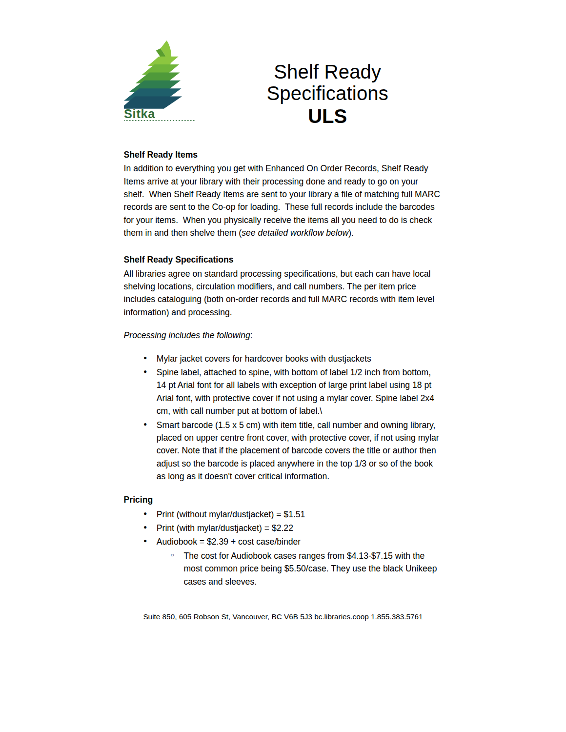Sitka
Shelf Ready Specifications
ULS
Shelf Ready Items
In addition to everything you get with Enhanced On Order Records, Shelf Ready Items arrive at your library with their processing done and ready to go on your shelf. When Shelf Ready Items are sent to your library a file of matching full MARC records are sent to the Co-op for loading. These full records include the barcodes for your items. When you physically receive the items all you need to do is check them in and then shelve them (see detailed workflow below).
Shelf Ready Specifications
All libraries agree on standard processing specifications, but each can have local shelving locations, circulation modifiers, and call numbers. The per item price includes cataloguing (both on-order records and full MARC records with item level information) and processing.
Processing includes the following:
Mylar jacket covers for hardcover books with dustjackets
Spine label, attached to spine, with bottom of label 1/2 inch from bottom, 14 pt Arial font for all labels with exception of large print label using 18 pt Arial font, with protective cover if not using a mylar cover. Spine label 2x4 cm, with call number put at bottom of label.\
Smart barcode (1.5 x 5 cm) with item title, call number and owning library, placed on upper centre front cover, with protective cover, if not using mylar cover. Note that if the placement of barcode covers the title or author then adjust so the barcode is placed anywhere in the top 1/3 or so of the book as long as it doesn't cover critical information.
Pricing
Print (without mylar/dustjacket) = $1.51
Print (with mylar/dustjacket) = $2.22
Audiobook = $2.39 + cost case/binder
The cost for Audiobook cases ranges from $4.13-$7.15 with the most common price being $5.50/case. They use the black Unikeep cases and sleeves.
Suite 850, 605 Robson St, Vancouver, BC V6B 5J3 bc.libraries.coop 1.855.383.5761